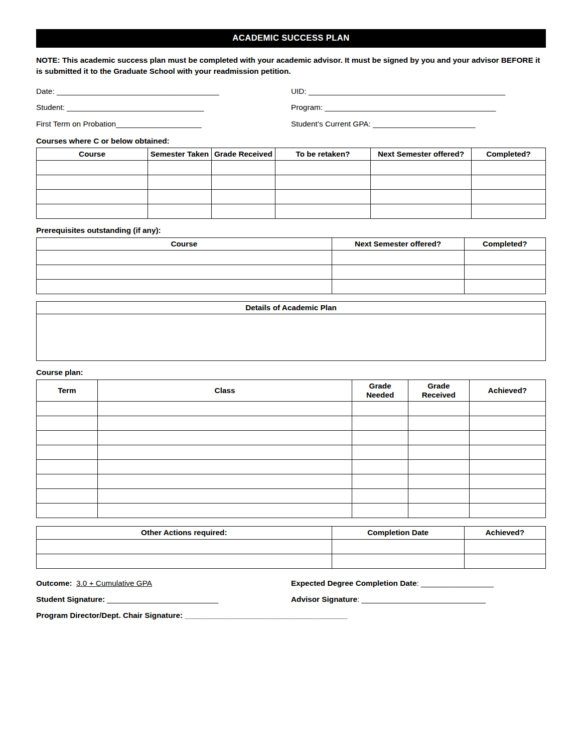Academic Success Plan
NOTE: This academic success plan must be completed with your academic advisor. It must be signed by you and your advisor BEFORE it is submitted it to the Graduate School with your readmission petition.
Date: ______________________________________
UID: ______________________________________________
Student: ________________________________
Program: ________________________________________
First Term on Probation____________________
Student’s Current GPA: ________________________
Courses where C or below obtained:
| Course | Semester Taken | Grade Received | To be retaken? | Next Semester offered? | Completed? |
| --- | --- | --- | --- | --- | --- |
Prerequisites outstanding (if any):
| Course | Next Semester offered? | Completed? |
| --- | --- | --- |
| Details of Academic Plan |
| --- |
Course plan:
| Term | Class | Grade Needed | Grade Received | Achieved? |
| --- | --- | --- | --- | --- |
| Other Actions required: | Completion Date | Achieved? |
| --- | --- | --- |
Outcome: 3.0 + Cumulative GPA
Expected Degree Completion Date: _________________
Student Signature: __________________________
Advisor Signature: _____________________________
Program Director/Dept. Chair Signature: ______________________________________